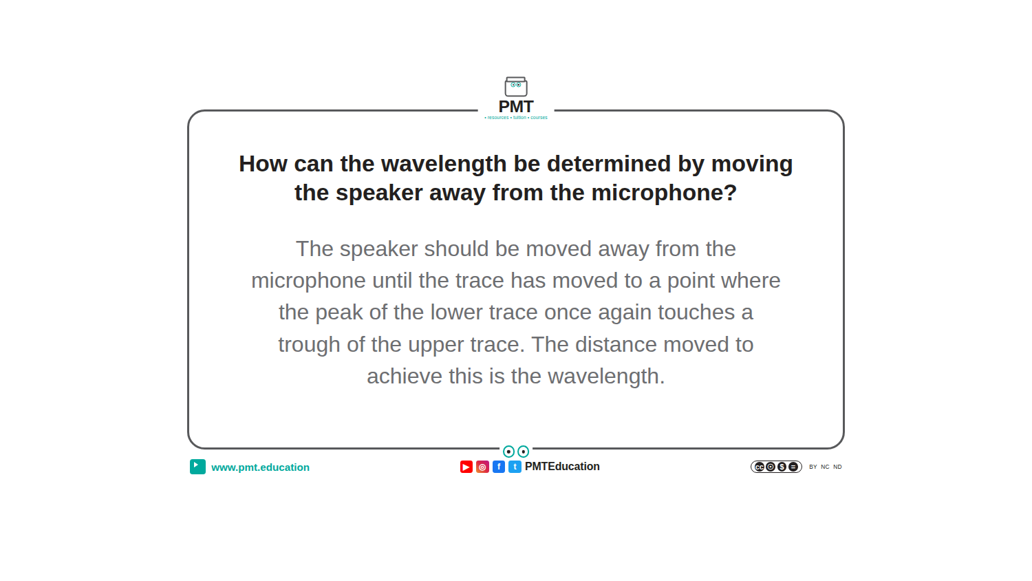How can the wavelength be determined by moving the speaker away from the microphone?
The speaker should be moved away from the microphone until the trace has moved to a point where the peak of the lower trace once again touches a trough of the upper trace. The distance moved to achieve this is the wavelength.
PMT
• resources • tuition • courses
www.pmt.education
▶ ◎ f t PMTEducation
cc ☉ $ = BY NC ND